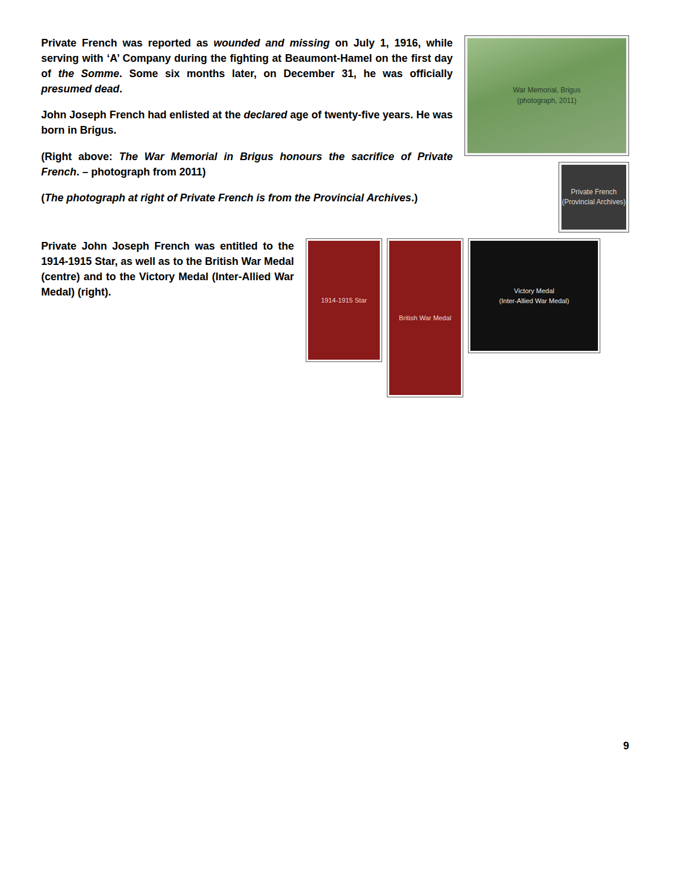War Memorial, Brigus
(photograph, 2011)
Private French was reported as wounded and missing on July 1, 1916, while serving with ‘A’ Company during the fighting at Beaumont-Hamel on the first day of the Somme. Some six months later, on December 31, he was officially presumed dead.
John Joseph French had enlisted at the declared age of twenty-five years. He was born in Brigus.
Private French
(Provincial Archives)
(Right above: The War Memorial in Brigus honours the sacrifice of Private French. – photograph from 2011)
(The photograph at right of Private French is from the Provincial Archives.)
Private John Joseph French was entitled to the 1914-1915 Star, as well as to the British War Medal (centre) and to the Victory Medal (Inter-Allied War Medal) (right).
1914-1915 Star
British War Medal
Victory Medal
(Inter-Allied War Medal)
9